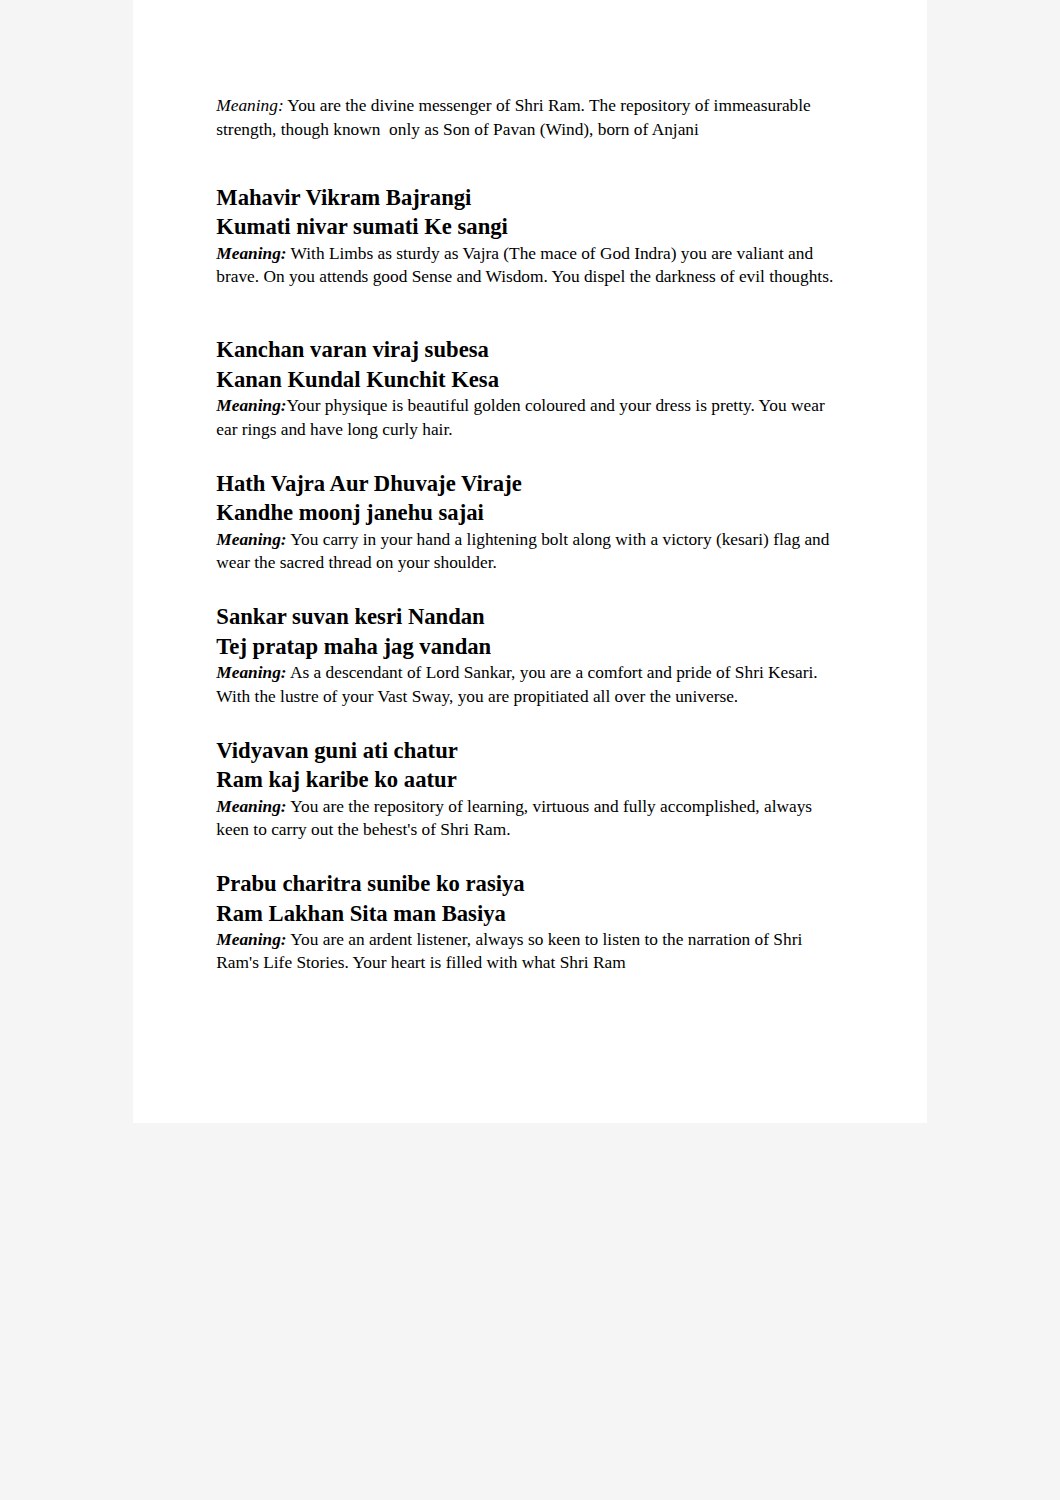Meaning: You are the divine messenger of Shri Ram. The repository of immeasurable strength, though known only as Son of Pavan (Wind), born of Anjani
Mahavir Vikram BajrangiKumati nivar sumati Ke sangi
Meaning: With Limbs as sturdy as Vajra (The mace of God Indra) you are valiant and brave. On you attends good Sense and Wisdom. You dispel the darkness of evil thoughts.
Kanchan varan viraj subesaKanan Kundal Kunchit Kesa
Meaning: Your physique is beautiful golden coloured and your dress is pretty. You wear ear rings and have long curly hair.
Hath Vajra Aur Dhuvaje VirajeKandhe moonj janehu sajai
Meaning: You carry in your hand a lightening bolt along with a victory (kesari) flag and wear the sacred thread on your shoulder.
Sankar suvan kesri NandanTej pratap maha jag vandan
Meaning: As a descendant of Lord Sankar, you are a comfort and pride of Shri Kesari. With the lustre of your Vast Sway, you are propitiated all over the universe.
Vidyavan guni ati chaturRam kaj karibe ko aatur
Meaning: You are the repository of learning, virtuous and fully accom­plished, always keen to carry out the behest's of Shri Ram.
Prabu charitra sunibe ko rasiyaRam Lakhan Sita man Basiya
Meaning: You are an ardent listener, always so keen to listen to the narration of Shri Ram's Life Stories. Your heart is filled with what Shri Ram